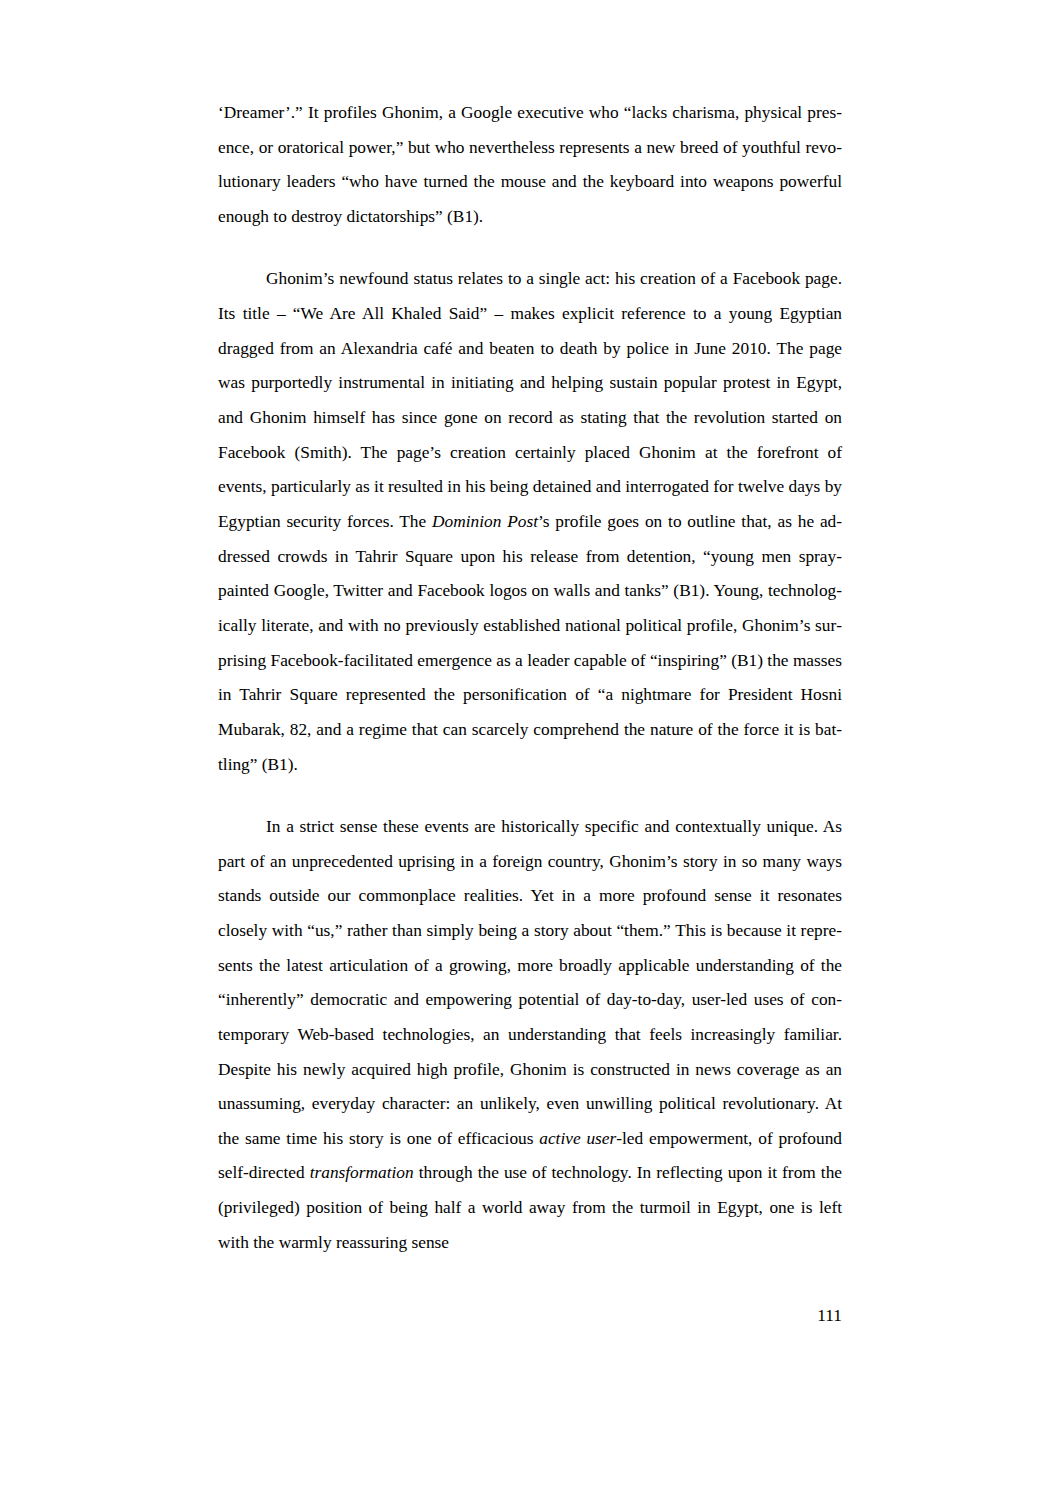‘Dreamer’.” It profiles Ghonim, a Google executive who “lacks charisma, physical presence, or oratorical power,” but who nevertheless represents a new breed of youthful revolutionary leaders “who have turned the mouse and the keyboard into weapons powerful enough to destroy dictatorships” (B1).
Ghonim’s newfound status relates to a single act: his creation of a Facebook page. Its title – “We Are All Khaled Said” – makes explicit reference to a young Egyptian dragged from an Alexandria café and beaten to death by police in June 2010. The page was purportedly instrumental in initiating and helping sustain popular protest in Egypt, and Ghonim himself has since gone on record as stating that the revolution started on Facebook (Smith). The page’s creation certainly placed Ghonim at the forefront of events, particularly as it resulted in his being detained and interrogated for twelve days by Egyptian security forces. The Dominion Post’s profile goes on to outline that, as he addressed crowds in Tahrir Square upon his release from detention, “young men spray-painted Google, Twitter and Facebook logos on walls and tanks” (B1). Young, technologically literate, and with no previously established national political profile, Ghonim’s surprising Facebook-facilitated emergence as a leader capable of “inspiring” (B1) the masses in Tahrir Square represented the personification of “a nightmare for President Hosni Mubarak, 82, and a regime that can scarcely comprehend the nature of the force it is battling” (B1).
In a strict sense these events are historically specific and contextually unique. As part of an unprecedented uprising in a foreign country, Ghonim’s story in so many ways stands outside our commonplace realities. Yet in a more profound sense it resonates closely with “us,” rather than simply being a story about “them.” This is because it represents the latest articulation of a growing, more broadly applicable understanding of the “inherently” democratic and empowering potential of day-to-day, user-led uses of contemporary Web-based technologies, an understanding that feels increasingly familiar. Despite his newly acquired high profile, Ghonim is constructed in news coverage as an unassuming, everyday character: an unlikely, even unwilling political revolutionary. At the same time his story is one of efficacious active user-led empowerment, of profound self-directed transformation through the use of technology. In reflecting upon it from the (privileged) position of being half a world away from the turmoil in Egypt, one is left with the warmly reassuring sense
111